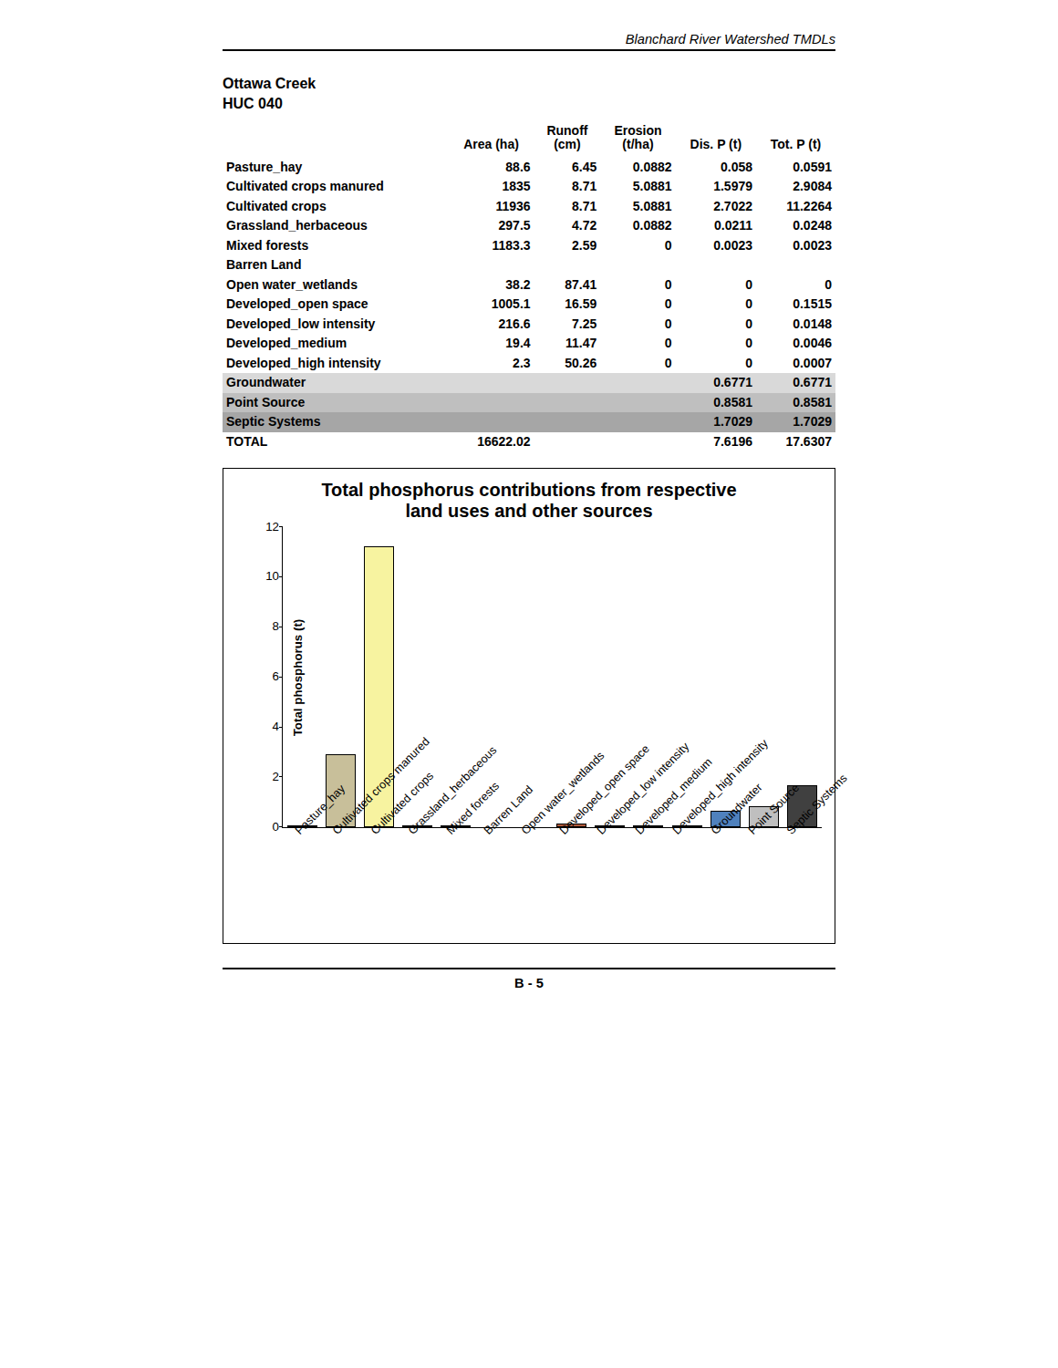Blanchard River Watershed TMDLs
Ottawa Creek
HUC 040
| | Area (ha) | Runoff (cm) | Erosion (t/ha) | Dis. P (t) | Tot. P (t) |
| --- | --- | --- | --- | --- | --- |
| Pasture_hay | 88.6 | 6.45 | 0.0882 | 0.058 | 0.0591 |
| Cultivated crops manured | 1835 | 8.71 | 5.0881 | 1.5979 | 2.9084 |
| Cultivated crops | 11936 | 8.71 | 5.0881 | 2.7022 | 11.2264 |
| Grassland_herbaceous | 297.5 | 4.72 | 0.0882 | 0.0211 | 0.0248 |
| Mixed forests | 1183.3 | 2.59 | 0 | 0.0023 | 0.0023 |
| Barren Land | | | | | |
| Open water_wetlands | 38.2 | 87.41 | 0 | 0 | 0 |
| Developed_open space | 1005.1 | 16.59 | 0 | 0 | 0.1515 |
| Developed_low intensity | 216.6 | 7.25 | 0 | 0 | 0.0148 |
| Developed_medium | 19.4 | 11.47 | 0 | 0 | 0.0046 |
| Developed_high intensity | 2.3 | 50.26 | 0 | 0 | 0.0007 |
| Groundwater | | | | 0.6771 | 0.6771 |
| Point Source | | | | 0.8581 | 0.8581 |
| Septic Systems | | | | 1.7029 | 1.7029 |
| TOTAL | 16622.02 | | | 7.6196 | 17.6307 |
Total phosphorus contributions from respective
land uses and other sources
Total phosphorus (t)
0
2
4
6
8
10
12
Pasture_hay
Cultivated crops manured
Cultivated crops
Grassland_herbaceous
Mixed forests
Barren Land
Open water_wetlands
Developed_open space
Developed_low intensity
Developed_medium
Developed_high intensity
Groundwater
Point Source
Septic Systems
B - 5